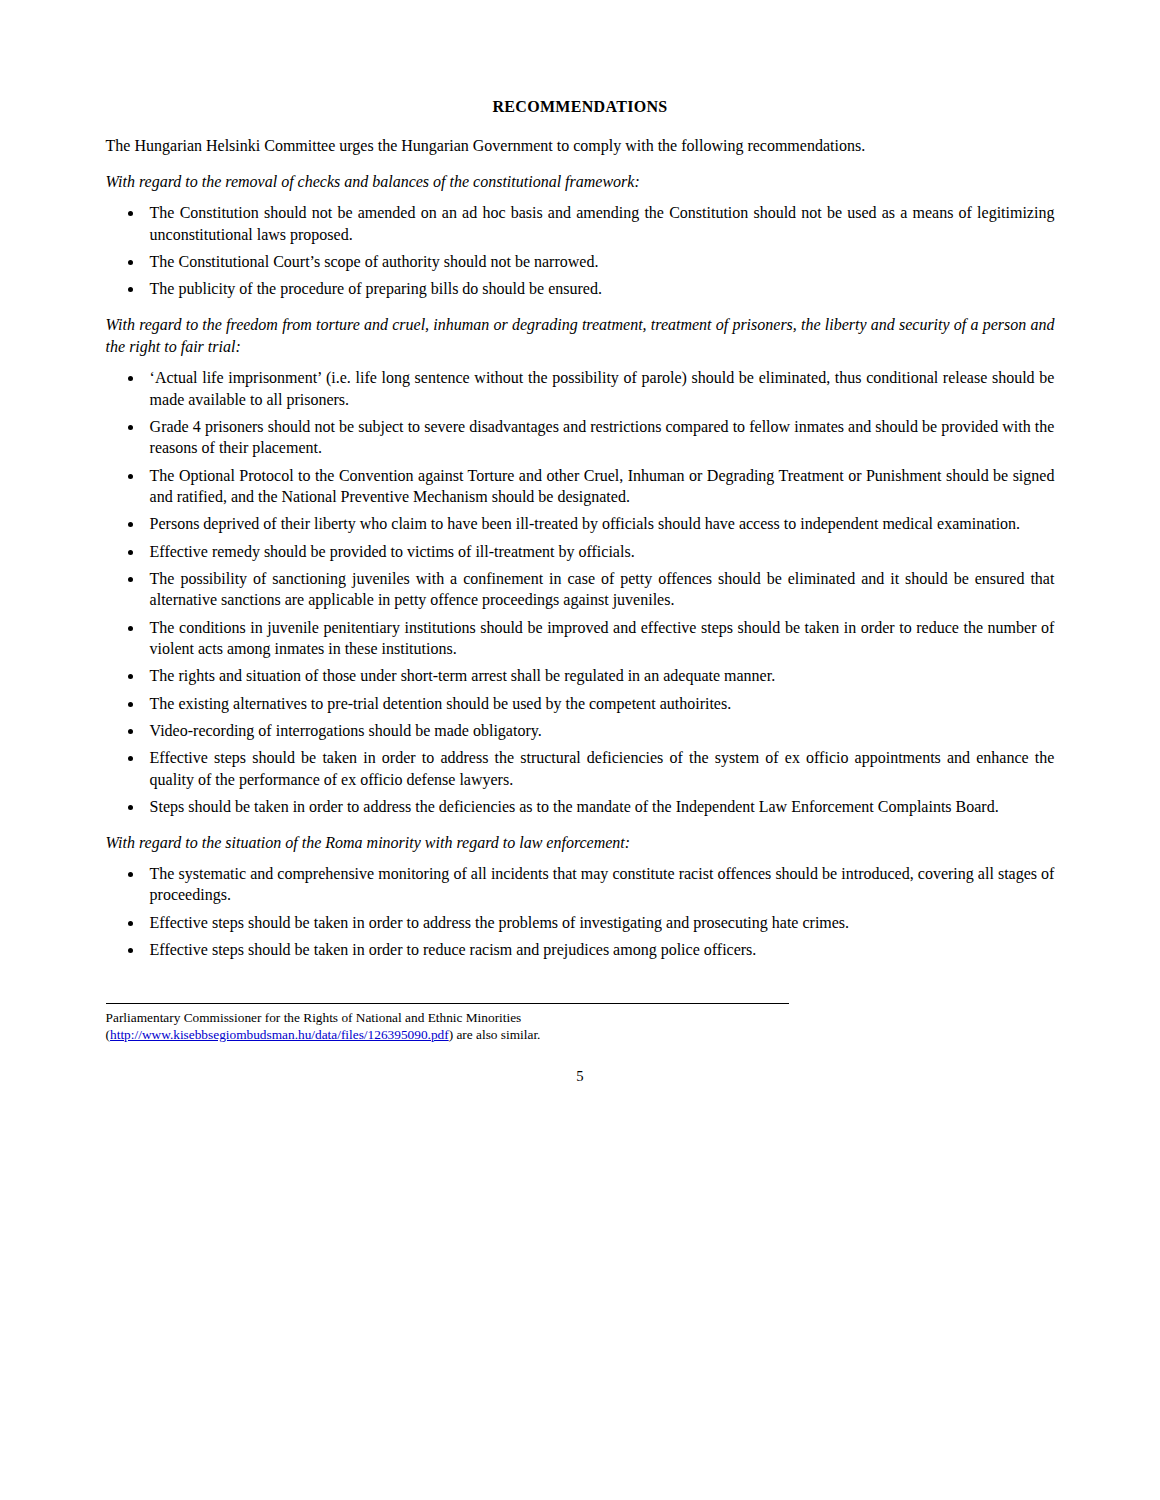RECOMMENDATIONS
The Hungarian Helsinki Committee urges the Hungarian Government to comply with the following recommendations.
With regard to the removal of checks and balances of the constitutional framework:
The Constitution should not be amended on an ad hoc basis and amending the Constitution should not be used as a means of legitimizing unconstitutional laws proposed.
The Constitutional Court’s scope of authority should not be narrowed.
The publicity of the procedure of preparing bills do should be ensured.
With regard to the freedom from torture and cruel, inhuman or degrading treatment, treatment of prisoners, the liberty and security of a person and the right to fair trial:
‘Actual life imprisonment’ (i.e. life long sentence without the possibility of parole) should be eliminated, thus conditional release should be made available to all prisoners.
Grade 4 prisoners should not be subject to severe disadvantages and restrictions compared to fellow inmates and should be provided with the reasons of their placement.
The Optional Protocol to the Convention against Torture and other Cruel, Inhuman or Degrading Treatment or Punishment should be signed and ratified, and the National Preventive Mechanism should be designated.
Persons deprived of their liberty who claim to have been ill-treated by officials should have access to independent medical examination.
Effective remedy should be provided to victims of ill-treatment by officials.
The possibility of sanctioning juveniles with a confinement in case of petty offences should be eliminated and it should be ensured that alternative sanctions are applicable in petty offence proceedings against juveniles.
The conditions in juvenile penitentiary institutions should be improved and effective steps should be taken in order to reduce the number of violent acts among inmates in these institutions.
The rights and situation of those under short-term arrest shall be regulated in an adequate manner.
The existing alternatives to pre-trial detention should be used by the competent authoirites.
Video-recording of interrogations should be made obligatory.
Effective steps should be taken in order to address the structural deficiencies of the system of ex officio appointments and enhance the quality of the performance of ex officio defense lawyers.
Steps should be taken in order to address the deficiencies as to the mandate of the Independent Law Enforcement Complaints Board.
With regard to the situation of the Roma minority with regard to law enforcement:
The systematic and comprehensive monitoring of all incidents that may constitute racist offences should be introduced, covering all stages of proceedings.
Effective steps should be taken in order to address the problems of investigating and prosecuting hate crimes.
Effective steps should be taken in order to reduce racism and prejudices among police officers.
Parliamentary Commissioner for the Rights of National and Ethnic Minorities
(http://www.kisebbsegiombudsman.hu/data/files/126395090.pdf) are also similar.
5